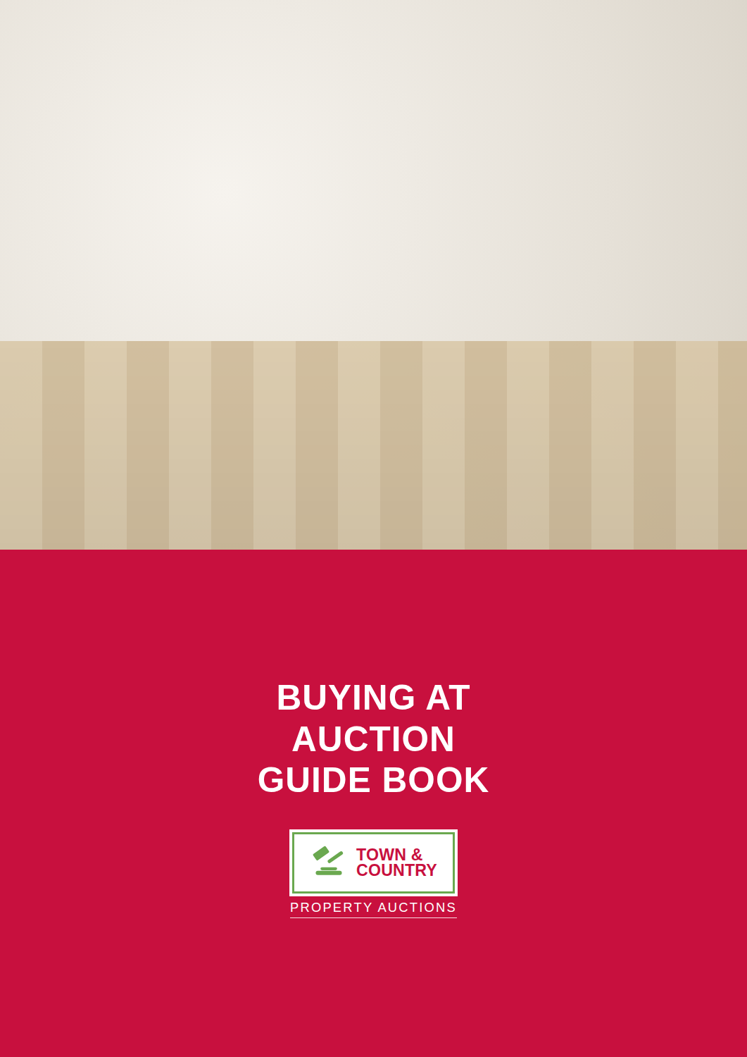Buying at Auction
Guide Book
TOWN & COUNTRY
Property Auctions